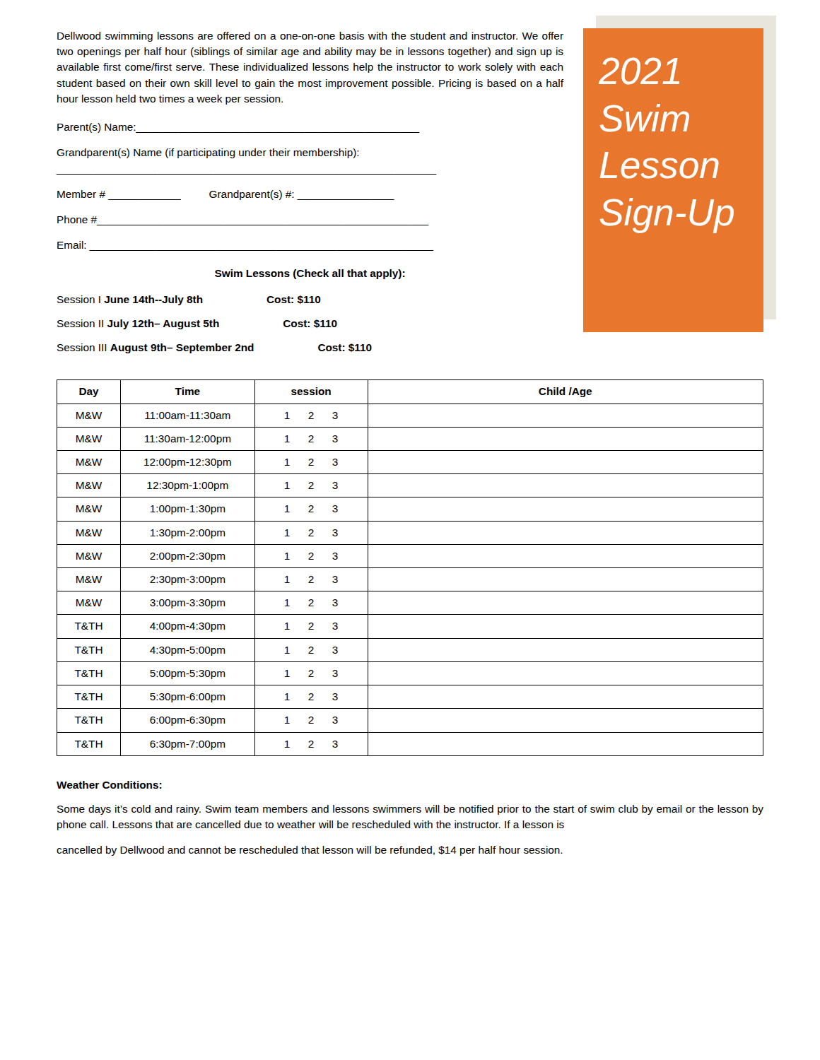2021 Swim Lesson Sign-Up
Dellwood swimming lessons are offered on a one-on-one basis with the student and instructor. We offer two openings per half hour (siblings of similar age and ability may be in lessons together) and sign up is available first come/first serve. These individualized lessons help the instructor to work solely with each student based on their own skill level to gain the most improvement possible. Pricing is based on a half hour lesson held two times a week per session.
Parent(s) Name:_______________________________________________
Grandparent(s) Name (if participating under their membership):
_______________________________________________________________
Member # ____________ Grandparent(s) #: ________________
Phone #_______________________________________________________
Email: _________________________________________________________
Swim Lessons (Check all that apply):
Session I June 14th--July 8th Cost: $110
Session II July 12th– August 5th Cost: $110
Session III August 9th– September 2nd Cost: $110
| Day | Time | session | Child /Age |
| --- | --- | --- | --- |
| M&W | 11:00am-11:30am | 1 2 3 | |
| M&W | 11:30am-12:00pm | 1 2 3 | |
| M&W | 12:00pm-12:30pm | 1 2 3 | |
| M&W | 12:30pm-1:00pm | 1 2 3 | |
| M&W | 1:00pm-1:30pm | 1 2 3 | |
| M&W | 1:30pm-2:00pm | 1 2 3 | |
| M&W | 2:00pm-2:30pm | 1 2 3 | |
| M&W | 2:30pm-3:00pm | 1 2 3 | |
| M&W | 3:00pm-3:30pm | 1 2 3 | |
| T&TH | 4:00pm-4:30pm | 1 2 3 | |
| T&TH | 4:30pm-5:00pm | 1 2 3 | |
| T&TH | 5:00pm-5:30pm | 1 2 3 | |
| T&TH | 5:30pm-6:00pm | 1 2 3 | |
| T&TH | 6:00pm-6:30pm | 1 2 3 | |
| T&TH | 6:30pm-7:00pm | 1 2 3 | |
Weather Conditions:
Some days it’s cold and rainy. Swim team members and lessons swimmers will be notified prior to the start of swim club by email or the lesson by phone call. Lessons that are cancelled due to weather will be rescheduled with the instructor. If a lesson is
cancelled by Dellwood and cannot be rescheduled that lesson will be refunded, $14 per half hour session.